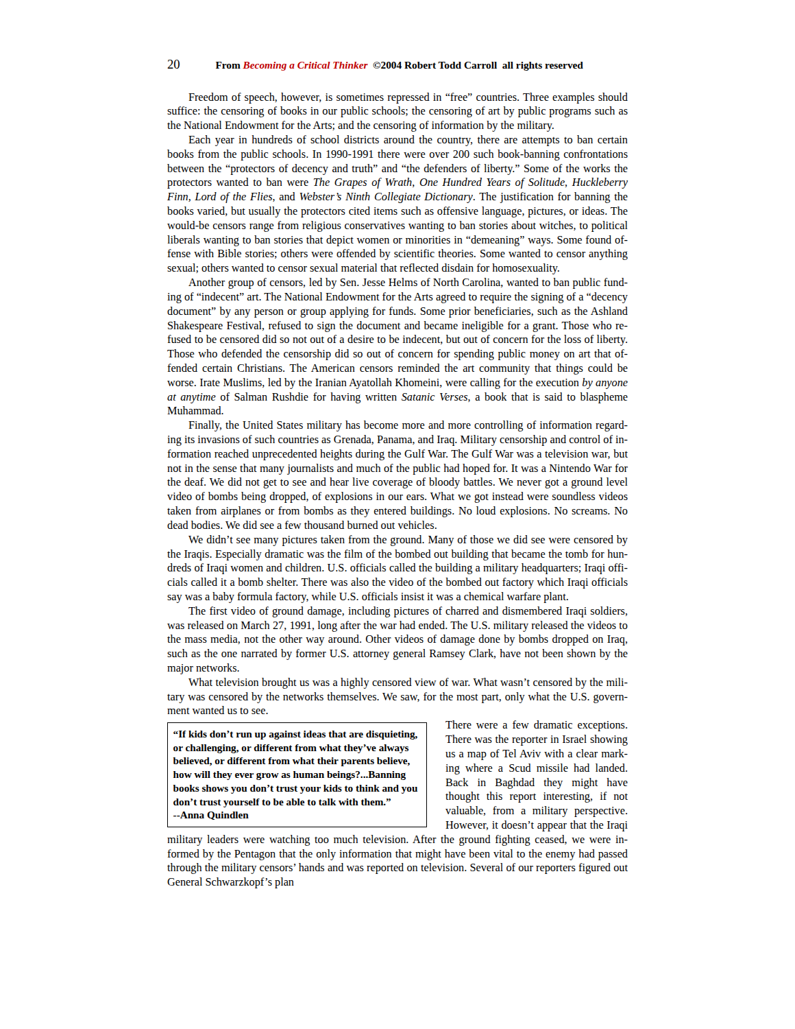20
From Becoming a Critical Thinker ©2004 Robert Todd Carroll all rights reserved
Freedom of speech, however, is sometimes repressed in “free” countries. Three examples should suffice: the censoring of books in our public schools; the censoring of art by public programs such as the National Endowment for the Arts; and the censoring of information by the military.
Each year in hundreds of school districts around the country, there are attempts to ban certain books from the public schools. In 1990-1991 there were over 200 such book-banning confrontations between the “protectors of decency and truth” and “the defenders of liberty.” Some of the works the protectors wanted to ban were The Grapes of Wrath, One Hundred Years of Solitude, Huckleberry Finn, Lord of the Flies, and Webster’s Ninth Collegiate Dictionary. The justification for banning the books varied, but usually the protectors cited items such as offensive language, pictures, or ideas. The would-be censors range from religious conservatives wanting to ban stories about witches, to political liberals wanting to ban stories that depict women or minorities in “demeaning” ways. Some found offense with Bible stories; others were offended by scientific theories. Some wanted to censor anything sexual; others wanted to censor sexual material that reflected disdain for homosexuality.
Another group of censors, led by Sen. Jesse Helms of North Carolina, wanted to ban public funding of “indecent” art. The National Endowment for the Arts agreed to require the signing of a “decency document” by any person or group applying for funds. Some prior beneficiaries, such as the Ashland Shakespeare Festival, refused to sign the document and became ineligible for a grant. Those who refused to be censored did so not out of a desire to be indecent, but out of concern for the loss of liberty. Those who defended the censorship did so out of concern for spending public money on art that offended certain Christians. The American censors reminded the art community that things could be worse. Irate Muslims, led by the Iranian Ayatollah Khomeini, were calling for the execution by anyone at anytime of Salman Rushdie for having written Satanic Verses, a book that is said to blaspheme Muhammad.
Finally, the United States military has become more and more controlling of information regarding its invasions of such countries as Grenada, Panama, and Iraq. Military censorship and control of information reached unprecedented heights during the Gulf War. The Gulf War was a television war, but not in the sense that many journalists and much of the public had hoped for. It was a Nintendo War for the deaf. We did not get to see and hear live coverage of bloody battles. We never got a ground level video of bombs being dropped, of explosions in our ears. What we got instead were soundless videos taken from airplanes or from bombs as they entered buildings. No loud explosions. No screams. No dead bodies. We did see a few thousand burned out vehicles.
We didn’t see many pictures taken from the ground. Many of those we did see were censored by the Iraqis. Especially dramatic was the film of the bombed out building that became the tomb for hundreds of Iraqi women and children. U.S. officials called the building a military headquarters; Iraqi officials called it a bomb shelter. There was also the video of the bombed out factory which Iraqi officials say was a baby formula factory, while U.S. officials insist it was a chemical warfare plant.
The first video of ground damage, including pictures of charred and dismembered Iraqi soldiers, was released on March 27, 1991, long after the war had ended. The U.S. military released the videos to the mass media, not the other way around. Other videos of damage done by bombs dropped on Iraq, such as the one narrated by former U.S. attorney general Ramsey Clark, have not been shown by the major networks.
What television brought us was a highly censored view of war. What wasn’t censored by the military was censored by the networks themselves. We saw, for the most part, only what the U.S. government wanted us to see.
“If kids don’t run up against ideas that are disquieting, or challenging, or different from what they’ve always believed, or different from what their parents believe, how will they ever grow as human beings?...Banning books shows you don’t trust your kids to think and you don’t trust yourself to be able to talk with them.” --Anna Quindlen
There were a few dramatic exceptions. There was the reporter in Israel showing us a map of Tel Aviv with a clear marking where a Scud missile had landed. Back in Baghdad they might have thought this report interesting, if not valuable, from a military perspective. However, it doesn’t appear that the Iraqi military leaders were watching too much television. After the ground fighting ceased, we were informed by the Pentagon that the only information that might have been vital to the enemy had passed through the military censors’ hands and was reported on television. Several of our reporters figured out General Schwarzkopf’s plan